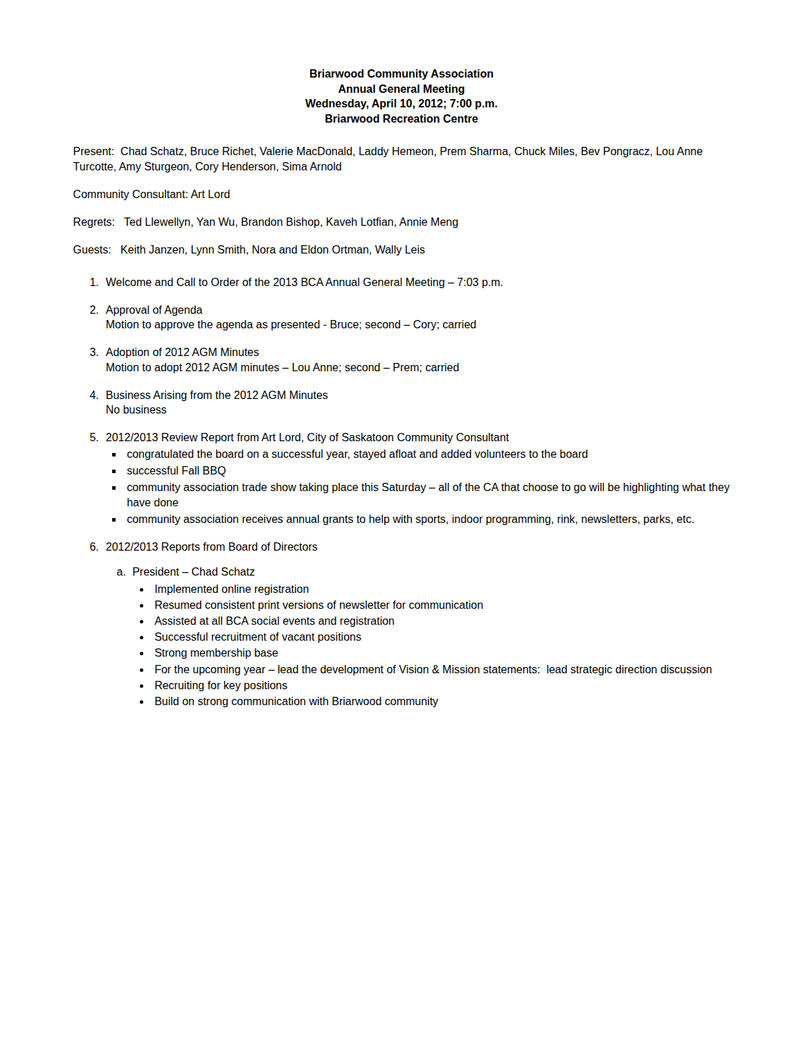Briarwood Community Association
Annual General Meeting
Wednesday, April 10, 2012; 7:00 p.m.
Briarwood Recreation Centre
Present: Chad Schatz, Bruce Richet, Valerie MacDonald, Laddy Hemeon, Prem Sharma, Chuck Miles, Bev Pongracz, Lou Anne Turcotte, Amy Sturgeon, Cory Henderson, Sima Arnold
Community Consultant: Art Lord
Regrets: Ted Llewellyn, Yan Wu, Brandon Bishop, Kaveh Lotfian, Annie Meng
Guests: Keith Janzen, Lynn Smith, Nora and Eldon Ortman, Wally Leis
Welcome and Call to Order of the 2013 BCA Annual General Meeting – 7:03 p.m.
Approval of Agenda
Motion to approve the agenda as presented - Bruce; second – Cory; carried
Adoption of 2012 AGM Minutes
Motion to adopt 2012 AGM minutes – Lou Anne; second – Prem; carried
Business Arising from the 2012 AGM Minutes
No business
2012/2013 Review Report from Art Lord, City of Saskatoon Community Consultant
congratulated the board on a successful year, stayed afloat and added volunteers to the board
successful Fall BBQ
community association trade show taking place this Saturday – all of the CA that choose to go will be highlighting what they have done
community association receives annual grants to help with sports, indoor programming, rink, newsletters, parks, etc.
2012/2013 Reports from Board of Directors
President – Chad Schatz
Implemented online registration
Resumed consistent print versions of newsletter for communication
Assisted at all BCA social events and registration
Successful recruitment of vacant positions
Strong membership base
For the upcoming year – lead the development of Vision & Mission statements: lead strategic direction discussion
Recruiting for key positions
Build on strong communication with Briarwood community